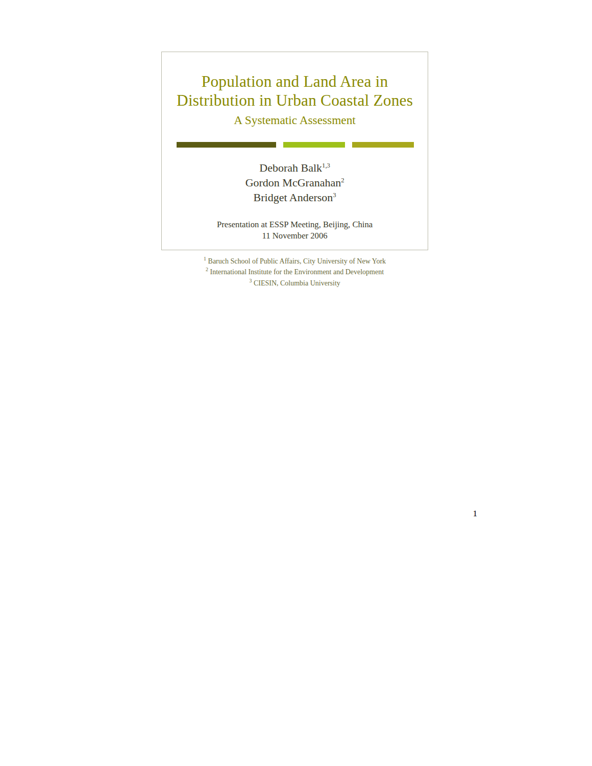Population and Land Area in
Distribution in Urban Coastal Zones
A Systematic Assessment
Deborah Balk1,3
Gordon McGranahan2
Bridget Anderson3
Presentation at ESSP Meeting, Beijing, China
11 November 2006
1 Baruch School of Public Affairs, City University of New York
2 International Institute for the Environment and Development
3 CIESIN, Columbia University
1